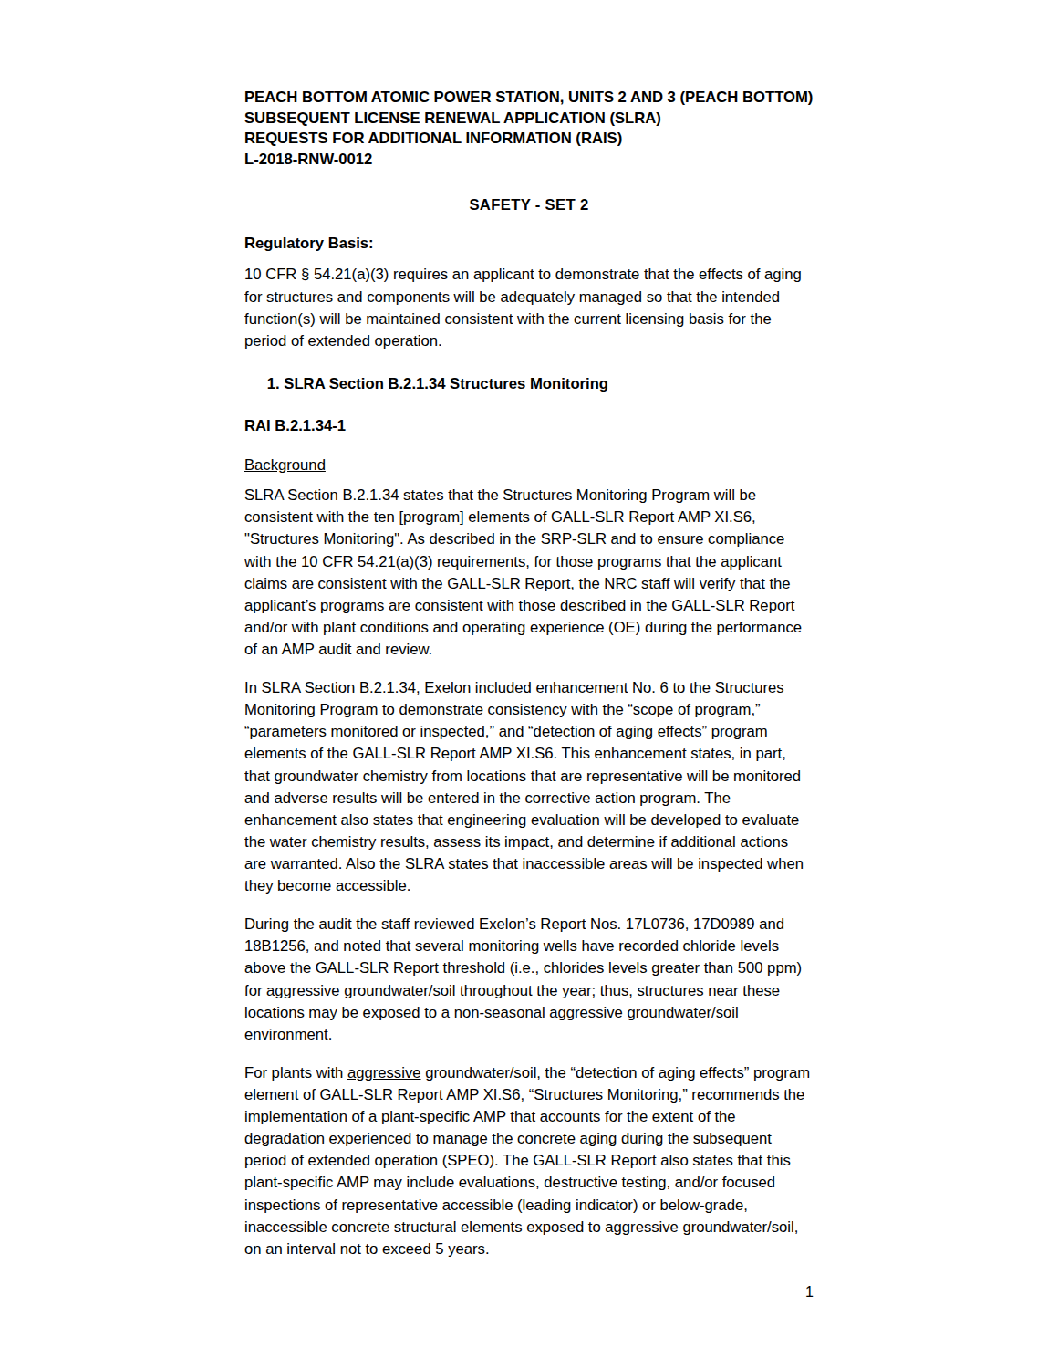PEACH BOTTOM ATOMIC POWER STATION, UNITS 2 AND 3 (PEACH BOTTOM)
SUBSEQUENT LICENSE RENEWAL APPLICATION (SLRA)
REQUESTS FOR ADDITIONAL INFORMATION (RAIS)
L-2018-RNW-0012
SAFETY - SET 2
Regulatory Basis:
10 CFR § 54.21(a)(3) requires an applicant to demonstrate that the effects of aging for structures and components will be adequately managed so that the intended function(s) will be maintained consistent with the current licensing basis for the period of extended operation.
SLRA Section B.2.1.34 Structures Monitoring
RAI B.2.1.34-1
Background
SLRA Section B.2.1.34 states that the Structures Monitoring Program will be consistent with the ten [program] elements of GALL-SLR Report AMP XI.S6, "Structures Monitoring". As described in the SRP-SLR and to ensure compliance with the 10 CFR 54.21(a)(3) requirements, for those programs that the applicant claims are consistent with the GALL-SLR Report, the NRC staff will verify that the applicant’s programs are consistent with those described in the GALL-SLR Report and/or with plant conditions and operating experience (OE) during the performance of an AMP audit and review.
In SLRA Section B.2.1.34, Exelon included enhancement No. 6 to the Structures Monitoring Program to demonstrate consistency with the “scope of program,” “parameters monitored or inspected,” and “detection of aging effects” program elements of the GALL-SLR Report AMP XI.S6. This enhancement states, in part, that groundwater chemistry from locations that are representative will be monitored and adverse results will be entered in the corrective action program. The enhancement also states that engineering evaluation will be developed to evaluate the water chemistry results, assess its impact, and determine if additional actions are warranted. Also the SLRA states that inaccessible areas will be inspected when they become accessible.
During the audit the staff reviewed Exelon’s Report Nos. 17L0736, 17D0989 and 18B1256, and noted that several monitoring wells have recorded chloride levels above the GALL-SLR Report threshold (i.e., chlorides levels greater than 500 ppm) for aggressive groundwater/soil throughout the year; thus, structures near these locations may be exposed to a non-seasonal aggressive groundwater/soil environment.
For plants with aggressive groundwater/soil, the “detection of aging effects” program element of GALL-SLR Report AMP XI.S6, “Structures Monitoring,” recommends the implementation of a plant-specific AMP that accounts for the extent of the degradation experienced to manage the concrete aging during the subsequent period of extended operation (SPEO). The GALL-SLR Report also states that this plant-specific AMP may include evaluations, destructive testing, and/or focused inspections of representative accessible (leading indicator) or below-grade, inaccessible concrete structural elements exposed to aggressive groundwater/soil, on an interval not to exceed 5 years.
1